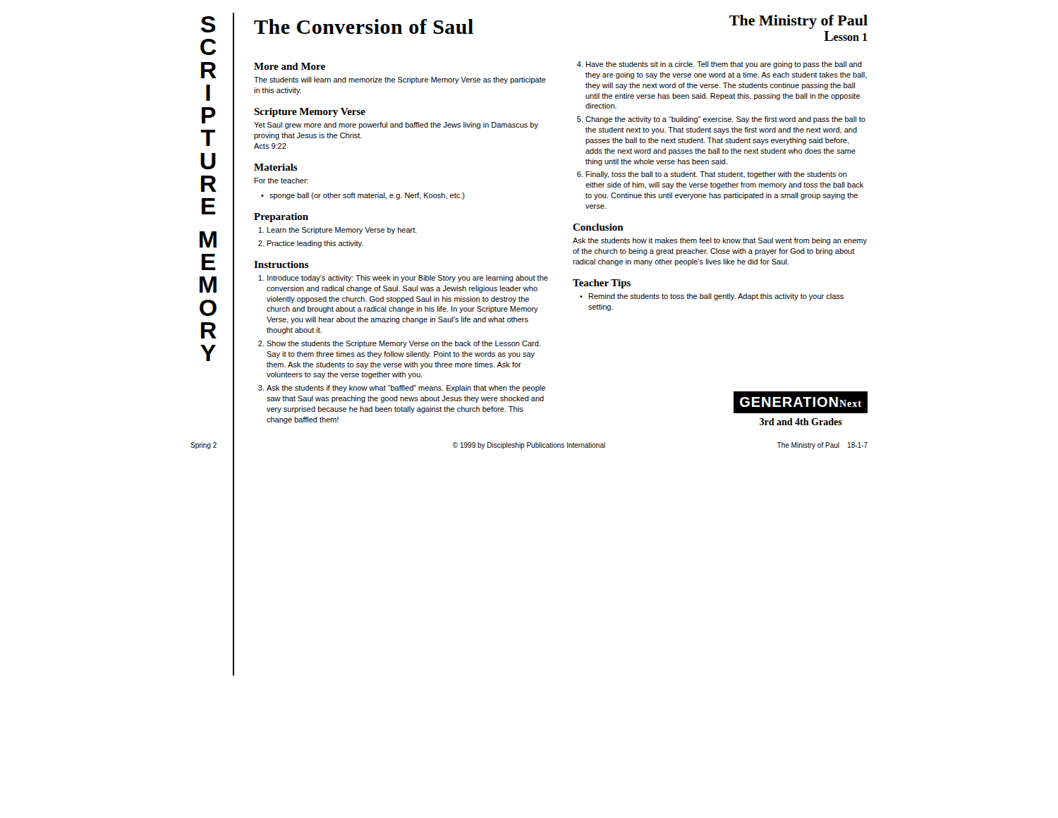S C R I P T U R E
M E M O R Y
The Conversion of Saul
The Ministry of Paul
Lesson 1
More and More
The students will learn and memorize the Scripture Memory Verse as they participate in this activity.
Scripture Memory Verse
Yet Saul grew more and more powerful and baffled the Jews living in Damascus by proving that Jesus is the Christ. Acts 9:22
Materials
For the teacher:
sponge ball (or other soft material, e.g. Nerf, Koosh, etc.)
Preparation
Learn the Scripture Memory Verse by heart.
Practice leading this activity.
Instructions
Introduce today’s activity: This week in your Bible Story you are learning about the conversion and radical change of Saul. Saul was a Jewish religious leader who violently opposed the church. God stopped Saul in his mission to destroy the church and brought about a radical change in his life. In your Scripture Memory Verse, you will hear about the amazing change in Saul’s life and what others thought about it.
Show the students the Scripture Memory Verse on the back of the Lesson Card. Say it to them three times as they follow silently. Point to the words as you say them. Ask the students to say the verse with you three more times. Ask for volunteers to say the verse together with you.
Ask the students if they know what “baffled” means. Explain that when the people saw that Saul was preaching the good news about Jesus they were shocked and very surprised because he had been totally against the church before. This change baffled them!
Have the students sit in a circle. Tell them that you are going to pass the ball and they are going to say the verse one word at a time. As each student takes the ball, they will say the next word of the verse. The students continue passing the ball until the entire verse has been said. Repeat this, passing the ball in the opposite direction.
Change the activity to a “building” exercise. Say the first word and pass the ball to the student next to you. That student says the first word and the next word, and passes the ball to the next student. That student says everything said before, adds the next word and passes the ball to the next student who does the same thing until the whole verse has been said.
Finally, toss the ball to a student. That student, together with the students on either side of him, will say the verse together from memory and toss the ball back to you. Continue this until everyone has participated in a small group saying the verse.
Conclusion
Ask the students how it makes them feel to know that Saul went from being an enemy of the church to being a great preacher. Close with a prayer for God to bring about radical change in many other people’s lives like he did for Saul.
Teacher Tips
Remind the students to toss the ball gently. Adapt this activity to your class setting.
GENERATIONNext
3rd and 4th Grades
Spring 2
© 1999 by Discipleship Publications International
The Ministry of Paul 18-1-7